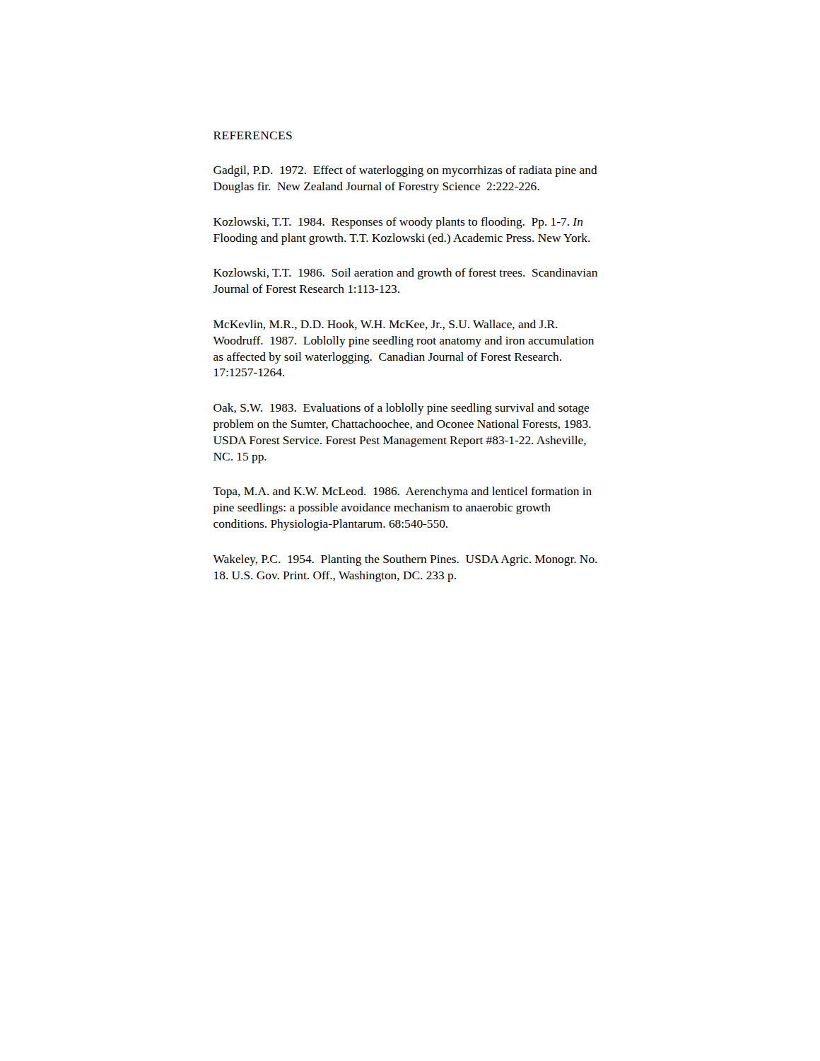REFERENCES
Gadgil, P.D. 1972. Effect of waterlogging on mycorrhizas of radiata pine and Douglas fir. New Zealand Journal of Forestry Science 2:222-226.
Kozlowski, T.T. 1984. Responses of woody plants to flooding. Pp. 1-7. In Flooding and plant growth. T.T. Kozlowski (ed.) Academic Press. New York.
Kozlowski, T.T. 1986. Soil aeration and growth of forest trees. Scandinavian Journal of Forest Research 1:113-123.
McKevlin, M.R., D.D. Hook, W.H. McKee, Jr., S.U. Wallace, and J.R. Woodruff. 1987. Loblolly pine seedling root anatomy and iron accumulation as affected by soil waterlogging. Canadian Journal of Forest Research. 17:1257-1264.
Oak, S.W. 1983. Evaluations of a loblolly pine seedling survival and sotage problem on the Sumter, Chattachoochee, and Oconee National Forests, 1983. USDA Forest Service. Forest Pest Management Report #83-1-22. Asheville, NC. 15 pp.
Topa, M.A. and K.W. McLeod. 1986. Aerenchyma and lenticel formation in pine seedlings: a possible avoidance mechanism to anaerobic growth conditions. Physiologia-Plantarum. 68:540-550.
Wakeley, P.C. 1954. Planting the Southern Pines. USDA Agric. Monogr. No. 18. U.S. Gov. Print. Off., Washington, DC. 233 p.